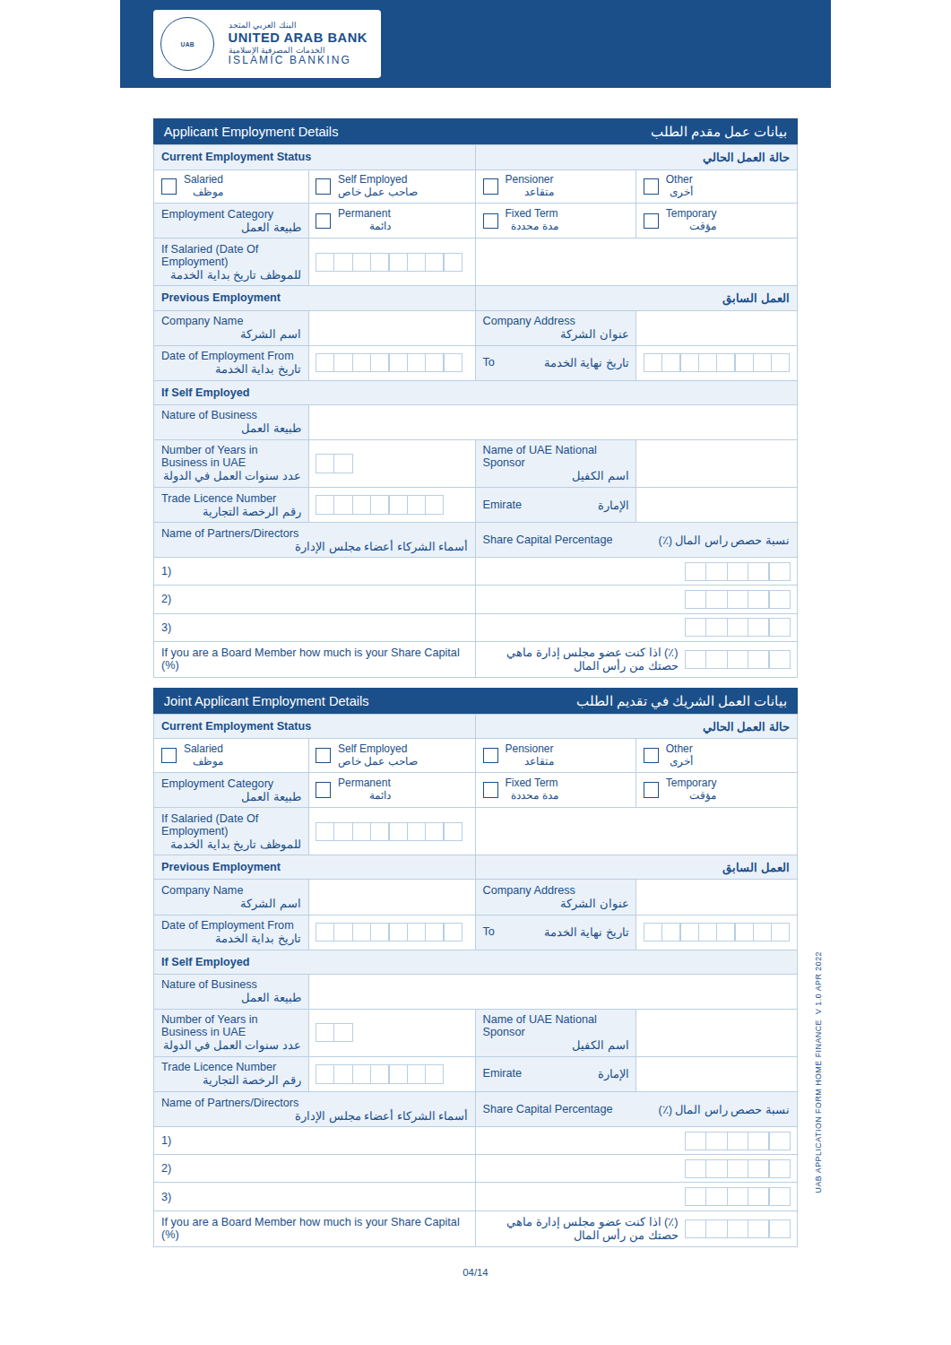UAB
البنك العربي المتحد
UNITED ARAB BANK
الخدمات المصرفية الإسلامية
ISLAMIC BANKING
Applicant Employment Details بيانات عمل مقدم الطلب
| Current Employment Status | حالة العمل الحالي |
| Salaried موظف | Self Employed صاحب عمل خاص | Pensioner متقاعد | Other أخرى |
| Employment Category طبيعة العمل | Permanent دائمة | Fixed Term مدة محددة | Temporary مؤقت |
| If Salaried (Date Of Employment) للموظف تاريخ بداية الخدمة | | |
| Previous Employment | العمل السابق |
| Company Name اسم الشركة | | Company Address عنوان الشركة | |
| Date of Employment From تاريخ بداية الخدمة | | To تاريخ نهاية الخدمة | |
| If Self Employed |
| Nature of Business طبيعة العمل | |
| Number of Years in Business in UAE عدد سنوات العمل في الدولة | | Name of UAE National Sponsor اسم الكفيل | |
| Trade Licence Number رقم الرخصة التجارية | | Emirate الإمارة | |
| Name of Partners/Directors أسماء الشركاء أعضاء مجلس الإدارة | Share Capital Percentage نسبة حصص راس المال (٪) |
| 1) | |
| 2) | |
| 3) | |
| If you are a Board Member how much is your Share Capital (%) | (٪) اذا كنت عضو مجلس إدارة ماهي حصتك من رأس المال |
Joint Applicant Employment Details بيانات العمل الشريك في تقديم الطلب
| Current Employment Status | حالة العمل الحالي |
| Salaried موظف | Self Employed صاحب عمل خاص | Pensioner متقاعد | Other أخرى |
| Employment Category طبيعة العمل | Permanent دائمة | Fixed Term مدة محددة | Temporary مؤقت |
| If Salaried (Date Of Employment) للموظف تاريخ بداية الخدمة | | |
| Previous Employment | العمل السابق |
| Company Name اسم الشركة | | Company Address عنوان الشركة | |
| Date of Employment From تاريخ بداية الخدمة | | To تاريخ نهاية الخدمة | |
| If Self Employed |
| Nature of Business طبيعة العمل | |
| Number of Years in Business in UAE عدد سنوات العمل في الدولة | | Name of UAE National Sponsor اسم الكفيل | |
| Trade Licence Number رقم الرخصة التجارية | | Emirate الإمارة | |
| Name of Partners/Directors أسماء الشركاء أعضاء مجلس الإدارة | Share Capital Percentage نسبة حصص راس المال (٪) |
| 1) | |
| 2) | |
| 3) | |
| If you are a Board Member how much is your Share Capital (%) | (٪) اذا كنت عضو مجلس إدارة ماهي حصتك من رأس المال |
UAB APPLICATION FORM HOME FINANCE V 1.0 APR 2022
04/14